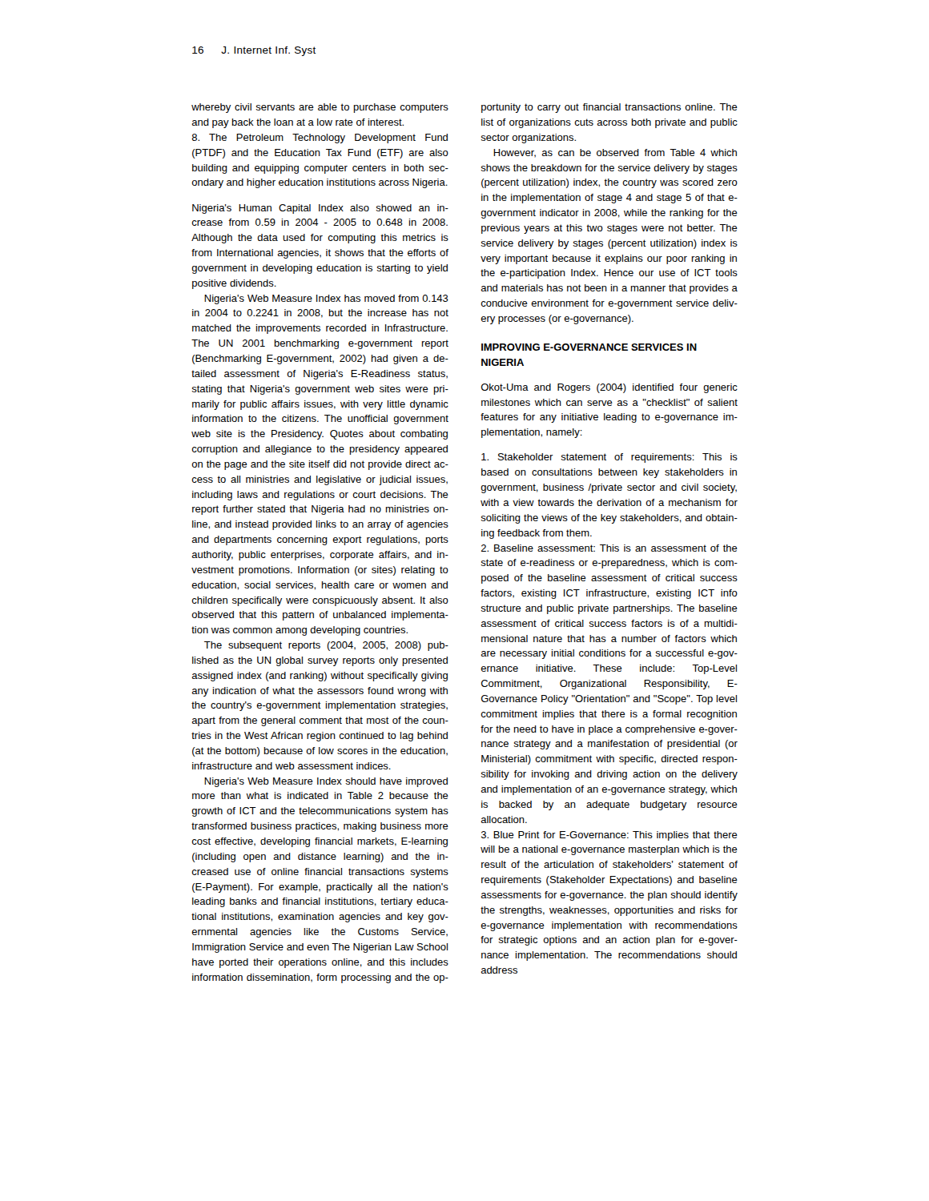16 J. Internet Inf. Syst
whereby civil servants are able to purchase computers and pay back the loan at a low rate of interest.
8. The Petroleum Technology Development Fund (PTDF) and the Education Tax Fund (ETF) are also building and equipping computer centers in both secondary and higher education institutions across Nigeria.
Nigeria's Human Capital Index also showed an increase from 0.59 in 2004 - 2005 to 0.648 in 2008. Although the data used for computing this metrics is from International agencies, it shows that the efforts of government in developing education is starting to yield positive dividends.
Nigeria's Web Measure Index has moved from 0.143 in 2004 to 0.2241 in 2008, but the increase has not matched the improvements recorded in Infrastructure. The UN 2001 benchmarking e-government report (Benchmarking E-government, 2002) had given a detailed assessment of Nigeria's E-Readiness status, stating that Nigeria's government web sites were primarily for public affairs issues, with very little dynamic information to the citizens. The unofficial government web site is the Presidency. Quotes about combating corruption and allegiance to the presidency appeared on the page and the site itself did not provide direct access to all ministries and legislative or judicial issues, including laws and regulations or court decisions. The report further stated that Nigeria had no ministries online, and instead provided links to an array of agencies and departments concerning export regulations, ports authority, public enterprises, corporate affairs, and investment promotions. Information (or sites) relating to education, social services, health care or women and children specifically were conspicuously absent. It also observed that this pattern of unbalanced implementation was common among developing countries.
The subsequent reports (2004, 2005, 2008) published as the UN global survey reports only presented assigned index (and ranking) without specifically giving any indication of what the assessors found wrong with the country's e-government implementation strategies, apart from the general comment that most of the countries in the West African region continued to lag behind (at the bottom) because of low scores in the education, infrastructure and web assessment indices.
Nigeria's Web Measure Index should have improved more than what is indicated in Table 2 because the growth of ICT and the telecommunications system has transformed business practices, making business more cost effective, developing financial markets, E-learning (including open and distance learning) and the increased use of online financial transactions systems (E-Payment). For example, practically all the nation's leading banks and financial institutions, tertiary educational institutions, examination agencies and key governmental agencies like the Customs Service, Immigration Service and even The Nigerian Law School have ported their operations online, and this includes information dissemination, form processing and the opportunity to carry out financial transactions online. The list of organizations cuts across both private and public sector organizations.
However, as can be observed from Table 4 which shows the breakdown for the service delivery by stages (percent utilization) index, the country was scored zero in the implementation of stage 4 and stage 5 of that e-government indicator in 2008, while the ranking for the previous years at this two stages were not better. The service delivery by stages (percent utilization) index is very important because it explains our poor ranking in the e-participation Index. Hence our use of ICT tools and materials has not been in a manner that provides a conducive environment for e-government service delivery processes (or e-governance).
Improving E-Governance Services in Nigeria
Okot-Uma and Rogers (2004) identified four generic milestones which can serve as a "checklist" of salient features for any initiative leading to e-governance implementation, namely:
1. Stakeholder statement of requirements: This is based on consultations between key stakeholders in government, business /private sector and civil society, with a view towards the derivation of a mechanism for soliciting the views of the key stakeholders, and obtaining feedback from them.
2. Baseline assessment: This is an assessment of the state of e-readiness or e-preparedness, which is composed of the baseline assessment of critical success factors, existing ICT infrastructure, existing ICT info structure and public private partnerships. The baseline assessment of critical success factors is of a multidimensional nature that has a number of factors which are necessary initial conditions for a successful e-governance initiative. These include: Top-Level Commitment, Organizational Responsibility, E-Governance Policy "Orientation" and "Scope". Top level commitment implies that there is a formal recognition for the need to have in place a comprehensive e-governance strategy and a manifestation of presidential (or Ministerial) commitment with specific, directed responsibility for invoking and driving action on the delivery and implementation of an e-governance strategy, which is backed by an adequate budgetary resource allocation.
3. Blue Print for E-Governance: This implies that there will be a national e-governance masterplan which is the result of the articulation of stakeholders' statement of requirements (Stakeholder Expectations) and baseline assessments for e-governance. the plan should identify the strengths, weaknesses, opportunities and risks for e-governance implementation with recommendations for strategic options and an action plan for e-governance implementation. The recommendations should address